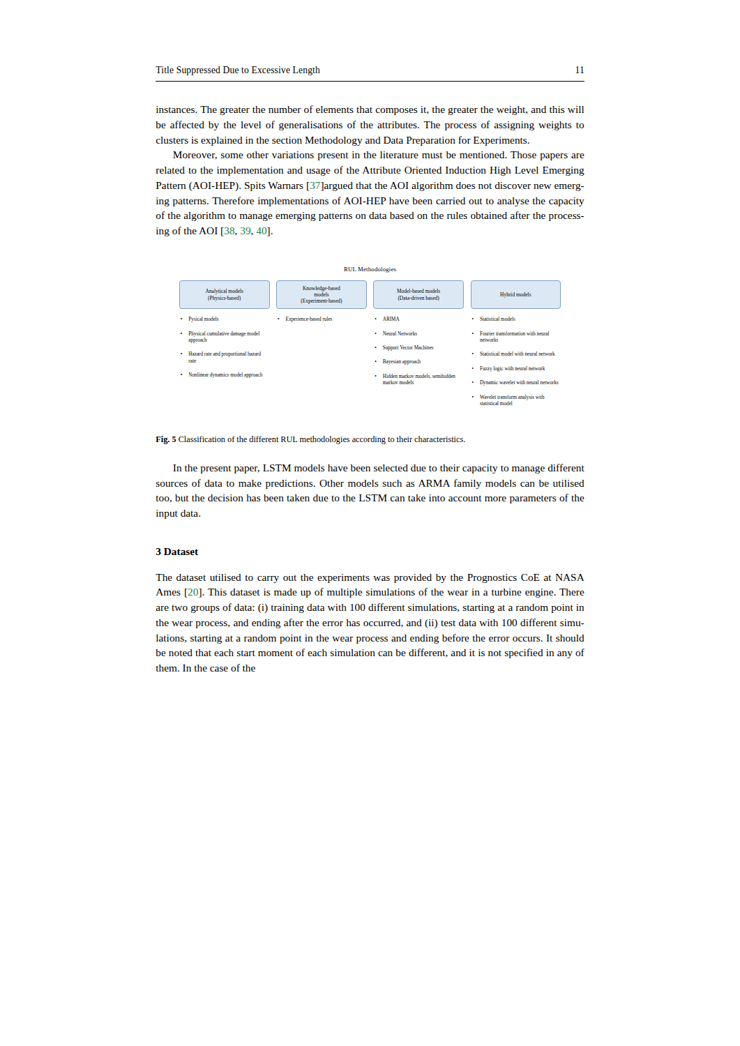Title Suppressed Due to Excessive Length 11
instances. The greater the number of elements that composes it, the greater the weight, and this will be affected by the level of generalisations of the attributes. The process of assigning weights to clusters is explained in the section Methodology and Data Preparation for Experiments.
Moreover, some other variations present in the literature must be mentioned. Those papers are related to the implementation and usage of the Attribute Oriented Induction High Level Emerging Pattern (AOI-HEP). Spits Warnars [37]argued that the AOI algorithm does not discover new emerging patterns. Therefore implementations of AOI-HEP have been carried out to analyse the capacity of the algorithm to manage emerging patterns on data based on the rules obtained after the processing of the AOI [38, 39, 40].
RUL Methodologies
Analytical models
(Physics-based)
Knowledge-based
models
(Experiment-based)
Model-based models
(Data-driven based)
Hybrid models
Pysical models
Physical cumulative damage model approach
Hazard rate and proportional hazard rate
Nonlinear dynamics model approach
Experience-based rules
ARIMA
Neural Networks
Support Vector Machines
Bayesian approach
Hidden markov models, semihidden markov models
Statistical models
Fourier transformation with neural networks
Statistical model with neural network
Fuzzy logic with neural network
Dynamic wavelet with neural networks
Wavelet transform analysis with statistical model
Fig. 5 Classification of the different RUL methodologies according to their characteristics.
In the present paper, LSTM models have been selected due to their capacity to manage different sources of data to make predictions. Other models such as ARMA family models can be utilised too, but the decision has been taken due to the LSTM can take into account more parameters of the input data.
3 Dataset
The dataset utilised to carry out the experiments was provided by the Prognostics CoE at NASA Ames [20]. This dataset is made up of multiple simulations of the wear in a turbine engine. There are two groups of data: (i) training data with 100 different simulations, starting at a random point in the wear process, and ending after the error has occurred, and (ii) test data with 100 different simulations, starting at a random point in the wear process and ending before the error occurs. It should be noted that each start moment of each simulation can be different, and it is not specified in any of them. In the case of the